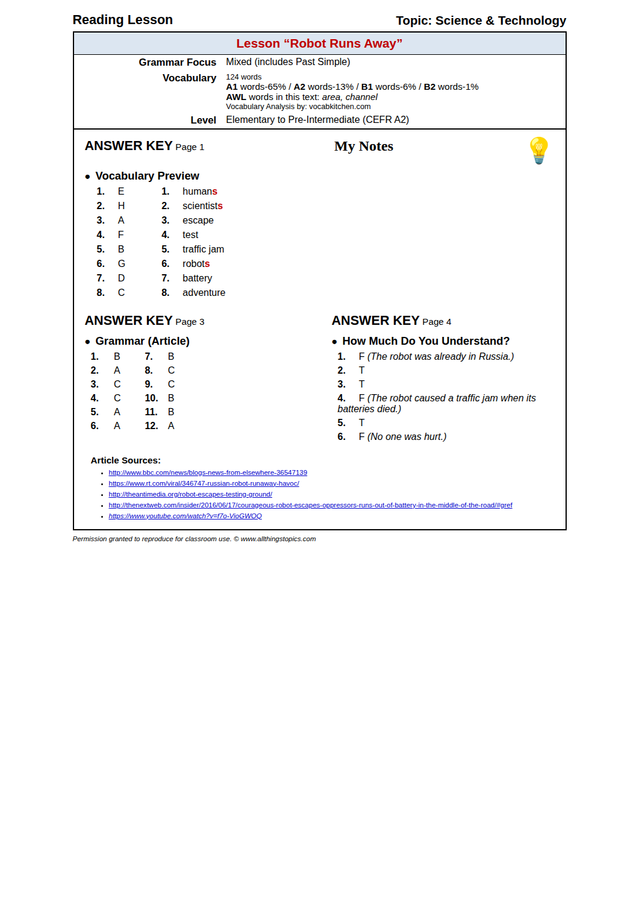Reading Lesson
Topic: Science & Technology
Lesson “Robot Runs Away”
| Grammar Focus | Mixed (includes Past Simple) |
| Vocabulary | 124 words A1 words-65% / A2 words-13% / B1 words-6% / B2 words-1% AWL words in this text: area, channel Vocabulary Analysis by: vocabkitchen.com |
| Level | Elementary to Pre-Intermediate (CEFR A2) |
ANSWER KEY
Page 1
My Notes
💡
Vocabulary Preview
1. E
2. H
3. A
4. F
5. B
6. G
7. D
8. C
1. humans
2. scientists
3. escape
4. test
5. traffic jam
6. robots
7. battery
8. adventure
ANSWER KEY
Page 3
Grammar (Article)
1. B
2. A
3. C
4. C
5. A
6. A
7. B
8. C
9. C
10. B
11. B
12. A
ANSWER KEY
Page 4
How Much Do You Understand?
1. F (The robot was already in Russia.)
2. T
3. T
4. F (The robot caused a traffic jam when its batteries died.)
5. T
6. F (No one was hurt.)
Article Sources:
http://www.bbc.com/news/blogs-news-from-elsewhere-36547139
https://www.rt.com/viral/346747-russian-robot-runaway-havoc/
http://theantimedia.org/robot-escapes-testing-ground/
http://thenextweb.com/insider/2016/06/17/courageous-robot-escapes-oppressors-runs-out-of-battery-in-the-middle-of-the-road/#gref
https://www.youtube.com/watch?v=f7o-VioGWOQ
Permission granted to reproduce for classroom use. © www.allthingstopics.com